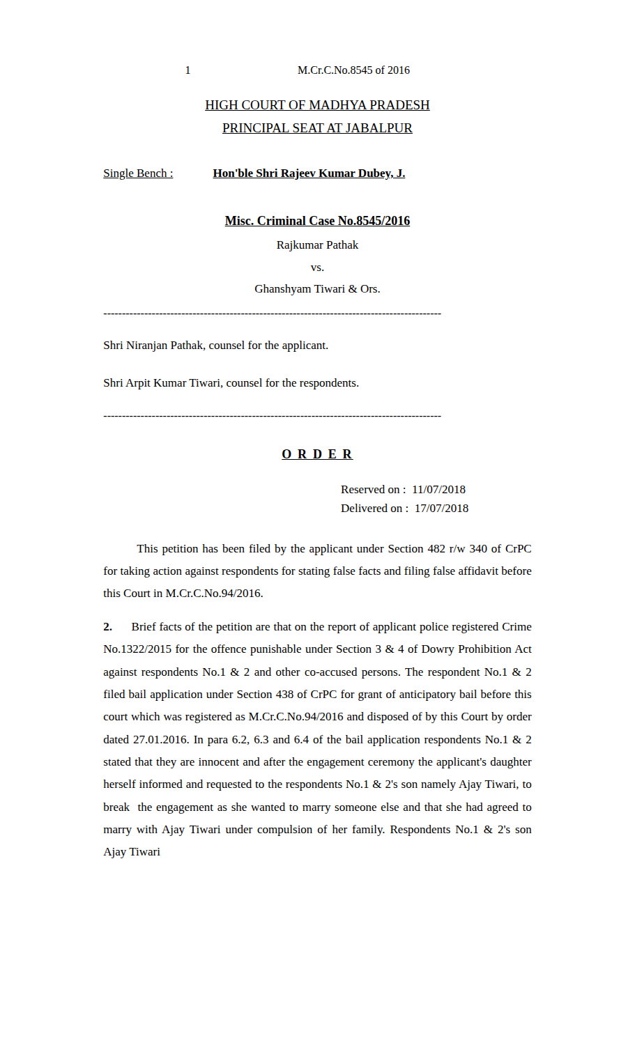1 M.Cr.C.No.8545 of 2016
HIGH COURT OF MADHYA PRADESH
PRINCIPAL SEAT AT JABALPUR
Single Bench : Hon'ble Shri Rajeev Kumar Dubey, J.
Misc. Criminal Case No.8545/2016
Rajkumar Pathak
vs.
Ghanshyam Tiwari & Ors.
-------------------------------------------------------------------------------------------
Shri Niranjan Pathak, counsel for the applicant.
Shri Arpit Kumar Tiwari, counsel for the respondents.
-------------------------------------------------------------------------------------------
O R D E R
Reserved on : 11/07/2018
Delivered on : 17/07/2018
This petition has been filed by the applicant under Section 482 r/w 340 of CrPC for taking action against respondents for stating false facts and filing false affidavit before this Court in M.Cr.C.No.94/2016.
2. Brief facts of the petition are that on the report of applicant police registered Crime No.1322/2015 for the offence punishable under Section 3 & 4 of Dowry Prohibition Act against respondents No.1 & 2 and other co-accused persons. The respondent No.1 & 2 filed bail application under Section 438 of CrPC for grant of anticipatory bail before this court which was registered as M.Cr.C.No.94/2016 and disposed of by this Court by order dated 27.01.2016. In para 6.2, 6.3 and 6.4 of the bail application respondents No.1 & 2 stated that they are innocent and after the engagement ceremony the applicant's daughter herself informed and requested to the respondents No.1 & 2's son namely Ajay Tiwari, to break the engagement as she wanted to marry someone else and that she had agreed to marry with Ajay Tiwari under compulsion of her family. Respondents No.1 & 2's son Ajay Tiwari